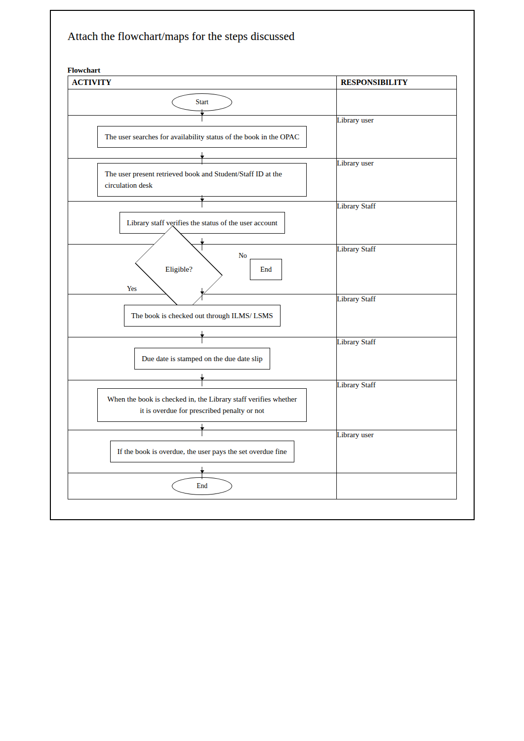Attach the flowchart/maps for the steps discussed
Flowchart
| ACTIVITY | RESPONSIBILITY |
| --- | --- |
| Start | |
| The user searches for availability status of the book in the OPAC | Library user |
| The user present retrieved book and Student/Staff ID at the circulation desk | Library user |
| Library staff verifies the status of the user account | Library Staff |
| Eligible? No End Yes | Library Staff |
| The book is checked out through ILMS/ LSMS | Library Staff |
| Due date is stamped on the due date slip | Library Staff |
| When the book is checked in, the Library staff verifies whether it is overdue for prescribed penalty or not | Library Staff |
| If the book is overdue, the user pays the set overdue fine | Library user |
| End | |